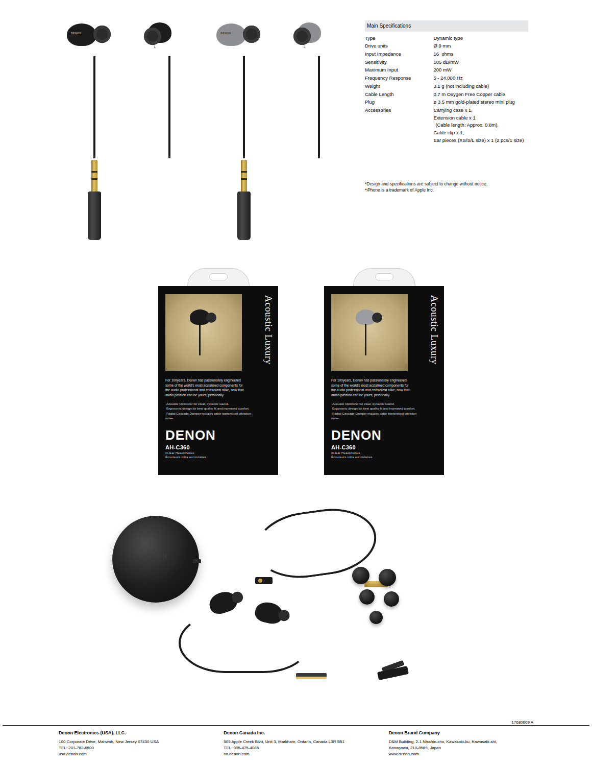DENON
L
DENON
L
Main Specifications
| Type | Dynamic type |
| Drive units | Ø 9 mm |
| Input Impedance | 16 ohms |
| Sensitivity | 105 dB/mW |
| Maximum Input | 200 mW |
| Frequency Response | 5 - 24,000 Hz |
| Weight | 3.1 g (not including cable) |
| Cable Length | 0.7 m Oxygen Free Copper cable |
| Plug | ø 3.5 mm gold-plated stereo mini plug |
| Accessories | Carrying case x 1, Extension cable x 1 (Cable length: Approx. 0.8m), Cable clip x 1, Ear pieces (XS/S/L size) x 1 (2 pcs/1 size) |
*Design and specifications are subject to change without notice.
*iPhone is a trademark of Apple Inc.
Acoustic Luxury
For 100years, Denon has passionately engineered some of the world's most acclaimed components for the audio professional and enthusiast alike, now that audio passion can be yours, personally.
Acoustic Optimizer for clear, dynamic sound.
Ergonomic design for best quality fit and increased comfort.
Radial Cascade Damper reduces cable transmitted vibration noise.
DENON
AH-C360 In-Ear Headphones Écouteurs intra auriculaires
Acoustic Luxury
For 100years, Denon has passionately engineered some of the world's most acclaimed components for the audio professional and enthusiast alike, now that audio passion can be yours, personally.
Acoustic Optimizer for clear, dynamic sound.
Ergonomic design for best quality fit and increased comfort.
Radial Cascade Damper reduces cable transmitted vibration noise.
DENON
AH-C360 In-Ear Headphones Écouteurs intra auriculaires
17680609 A
Denon Electronics (USA), LLC. 100 Corporate Drive, Mahwah, New Jersey 07430 USA
TEL: 201-762-6500
usa.denon.com
Denon Canada Inc. 505 Apple Creek Blvd, Unit 3, Markham, Ontario, Canada L3R 5B1
TEL: 905-475-4085
ca.denon.com
Denon Brand Company D&M Building, 2-1 Nisshin-cho, Kawasaki-ku, Kawasaki-shi,
Kanagawa, 210-8569, Japan
www.denon.com